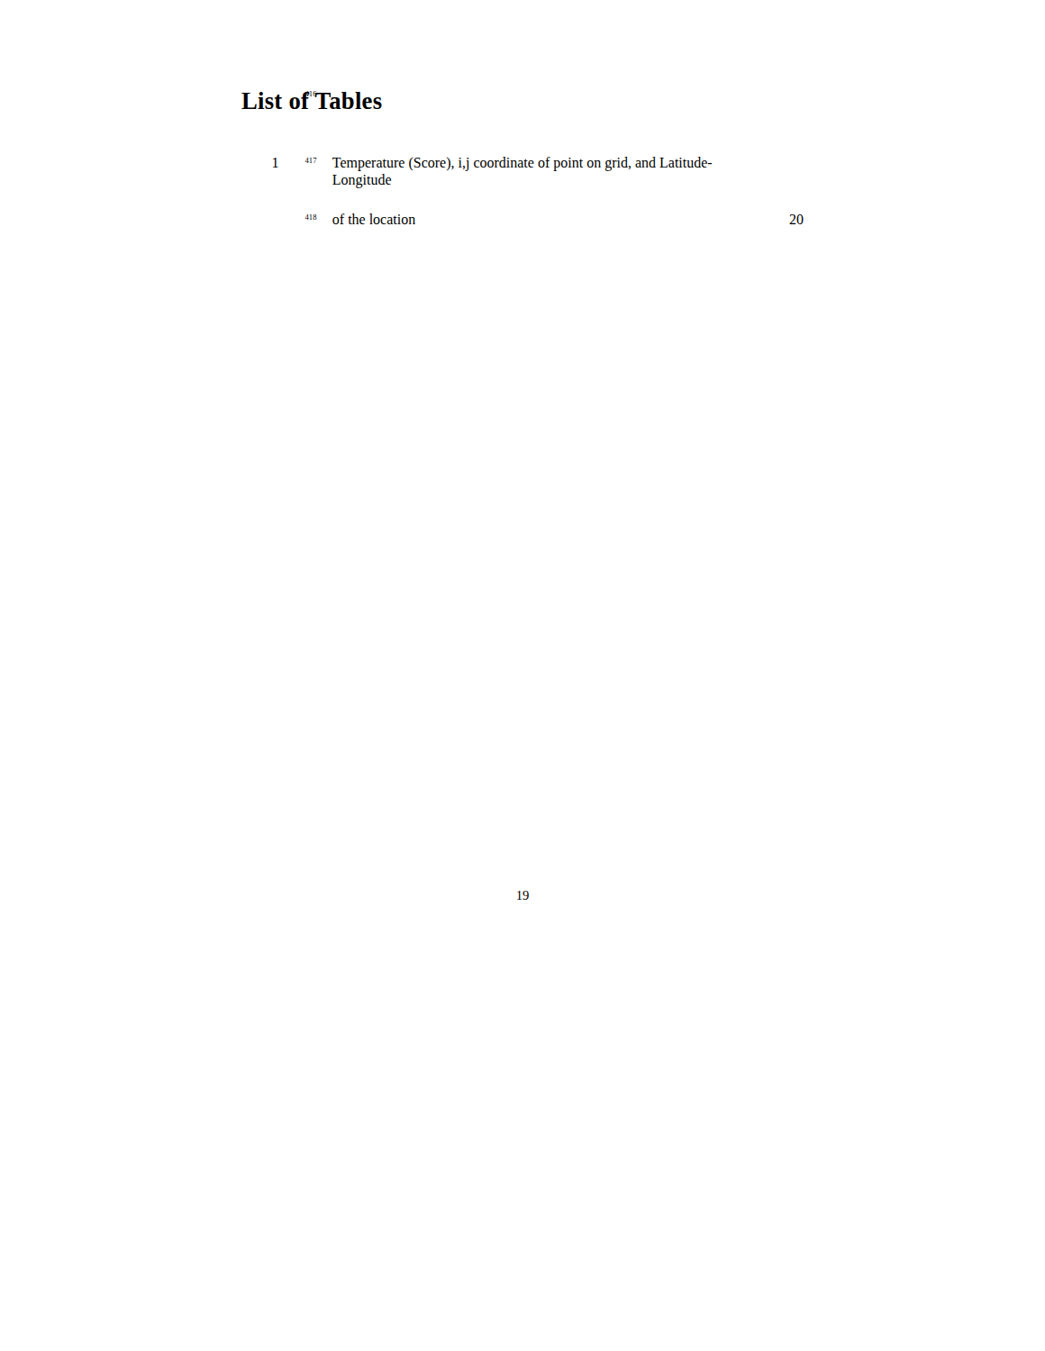416
List of Tables
417 1 Temperature (Score), i,j coordinate of point on grid, and Latitude-Longitude
418 of the location 20
19